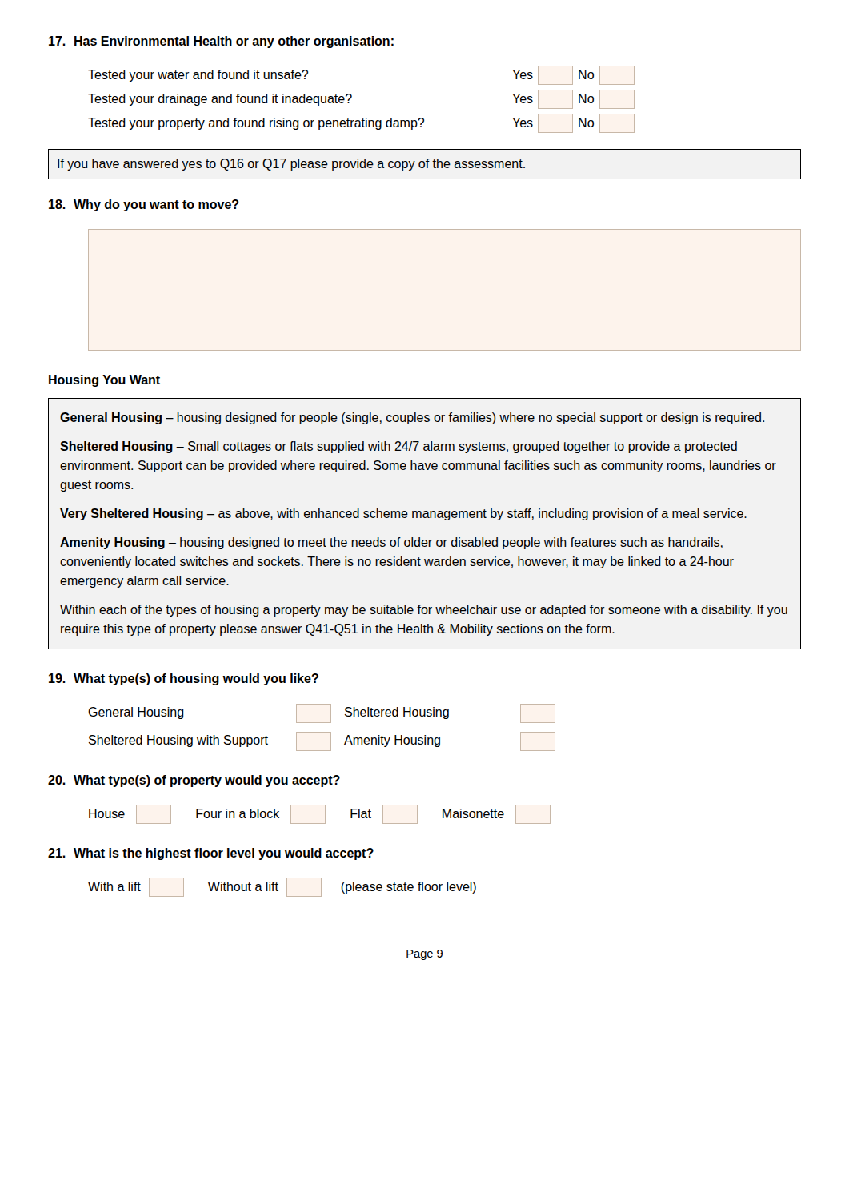17. Has Environmental Health or any other organisation:
Tested your water and found it unsafe?
Yes No
Tested your drainage and found it inadequate?
Yes No
Tested your property and found rising or penetrating damp?
Yes No
If you have answered yes to Q16 or Q17 please provide a copy of the assessment.
18. Why do you want to move?
Housing You Want
General Housing – housing designed for people (single, couples or families) where no special support or design is required.
Sheltered Housing – Small cottages or flats supplied with 24/7 alarm systems, grouped together to provide a protected environment. Support can be provided where required. Some have communal facilities such as community rooms, laundries or guest rooms.
Very Sheltered Housing – as above, with enhanced scheme management by staff, including provision of a meal service.
Amenity Housing – housing designed to meet the needs of older or disabled people with features such as handrails, conveniently located switches and sockets. There is no resident warden service, however, it may be linked to a 24-hour emergency alarm call service.
Within each of the types of housing a property may be suitable for wheelchair use or adapted for someone with a disability. If you require this type of property please answer Q41-Q51 in the Health & Mobility sections on the form.
19. What type(s) of housing would you like?
General Housing
Sheltered Housing
Sheltered Housing with Support
Amenity Housing
20. What type(s) of property would you accept?
House Four in a block Flat Maisonette
21. What is the highest floor level you would accept?
With a lift Without a lift (please state floor level)
Page 9